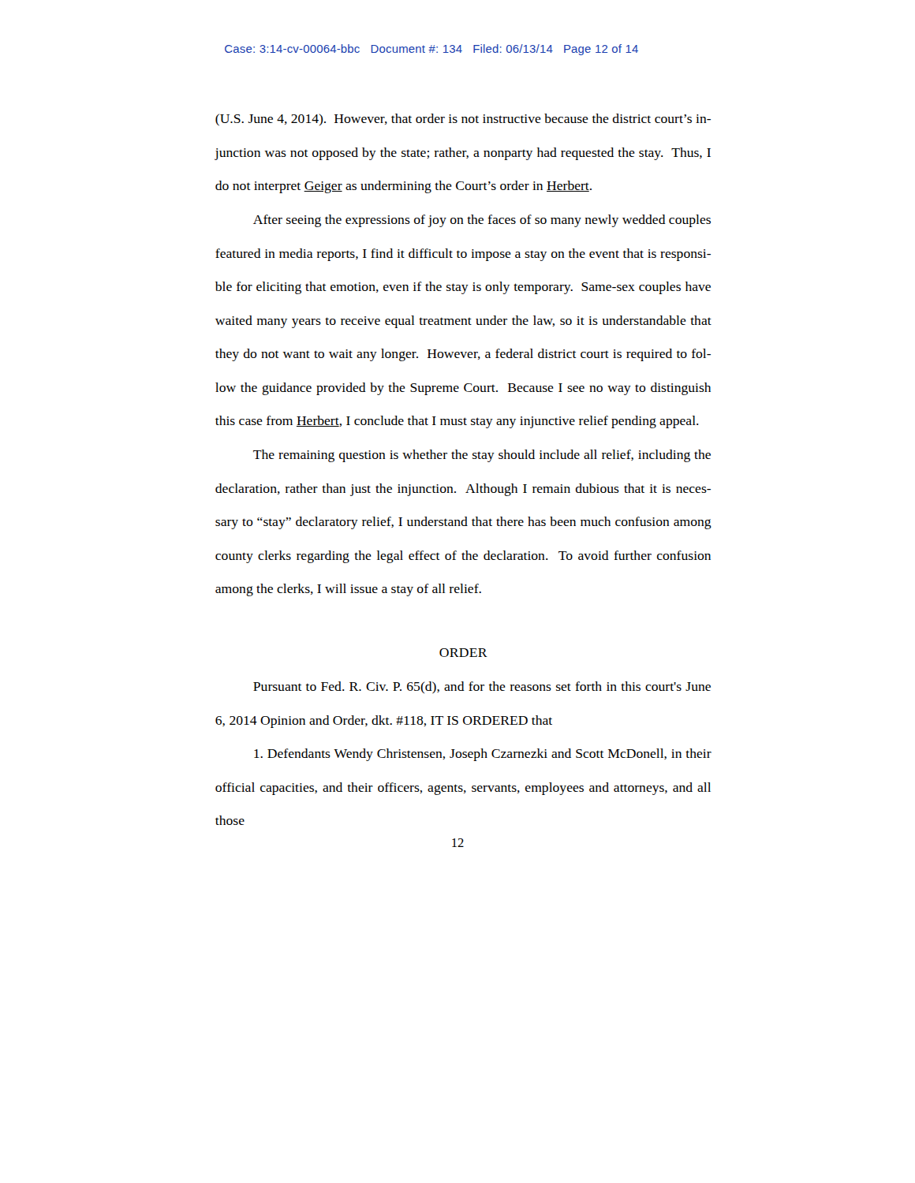Case: 3:14-cv-00064-bbc Document #: 134 Filed: 06/13/14 Page 12 of 14
(U.S. June 4, 2014). However, that order is not instructive because the district court’s injunction was not opposed by the state; rather, a nonparty had requested the stay. Thus, I do not interpret Geiger as undermining the Court’s order in Herbert.
After seeing the expressions of joy on the faces of so many newly wedded couples featured in media reports, I find it difficult to impose a stay on the event that is responsible for eliciting that emotion, even if the stay is only temporary. Same-sex couples have waited many years to receive equal treatment under the law, so it is understandable that they do not want to wait any longer. However, a federal district court is required to follow the guidance provided by the Supreme Court. Because I see no way to distinguish this case from Herbert, I conclude that I must stay any injunctive relief pending appeal.
The remaining question is whether the stay should include all relief, including the declaration, rather than just the injunction. Although I remain dubious that it is necessary to “stay” declaratory relief, I understand that there has been much confusion among county clerks regarding the legal effect of the declaration. To avoid further confusion among the clerks, I will issue a stay of all relief.
ORDER
Pursuant to Fed. R. Civ. P. 65(d), and for the reasons set forth in this court's June 6, 2014 Opinion and Order, dkt. #118, IT IS ORDERED that
1. Defendants Wendy Christensen, Joseph Czarnezki and Scott McDonell, in their official capacities, and their officers, agents, servants, employees and attorneys, and all those
12